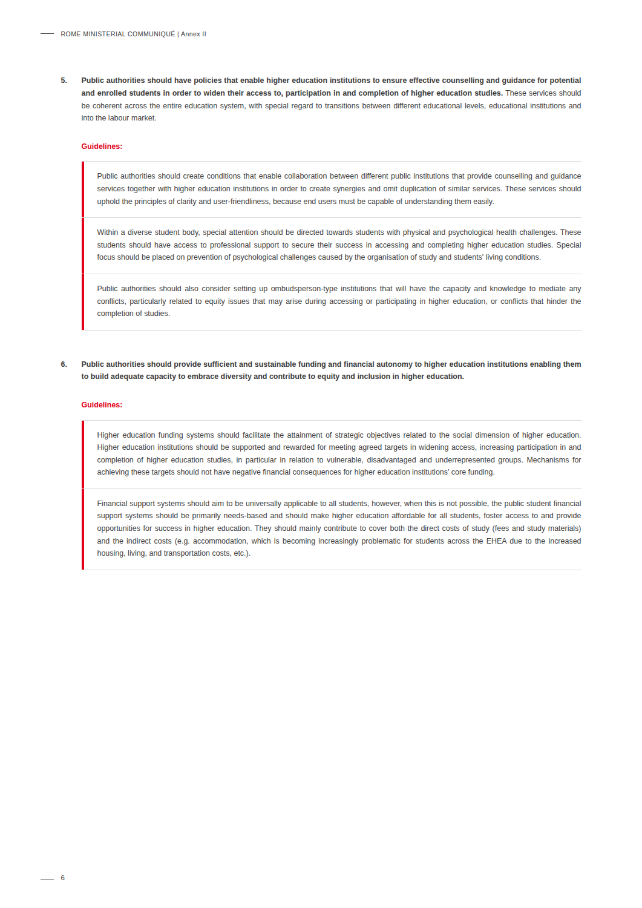Rome Ministerial Communiqué | Annex II
5.
Public authorities should have policies that enable higher education institutions to ensure effective counselling and guidance for potential and enrolled students in order to widen their access to, participation in and completion of higher education studies. These services should be coherent across the entire education system, with special regard to transitions between different educational levels, educational institutions and into the labour market.
Guidelines:
Public authorities should create conditions that enable collaboration between different public institutions that provide counselling and guidance services together with higher education institutions in order to create synergies and omit duplication of similar services. These services should uphold the principles of clarity and user-friendliness, because end users must be capable of understanding them easily.
Within a diverse student body, special attention should be directed towards students with physical and psychological health challenges. These students should have access to professional support to secure their success in accessing and completing higher education studies. Special focus should be placed on prevention of psychological challenges caused by the organisation of study and students' living conditions.
Public authorities should also consider setting up ombudsperson-type institutions that will have the capacity and knowledge to mediate any conflicts, particularly related to equity issues that may arise during accessing or participating in higher education, or conflicts that hinder the completion of studies.
6.
Public authorities should provide sufficient and sustainable funding and financial autonomy to higher education institutions enabling them to build adequate capacity to embrace diversity and contribute to equity and inclusion in higher education.
Guidelines:
Higher education funding systems should facilitate the attainment of strategic objectives related to the social dimension of higher education. Higher education institutions should be supported and rewarded for meeting agreed targets in widening access, increasing participation in and completion of higher education studies, in particular in relation to vulnerable, disadvantaged and underrepresented groups. Mechanisms for achieving these targets should not have negative financial consequences for higher education institutions' core funding.
Financial support systems should aim to be universally applicable to all students, however, when this is not possible, the public student financial support systems should be primarily needs-based and should make higher education affordable for all students, foster access to and provide opportunities for success in higher education. They should mainly contribute to cover both the direct costs of study (fees and study materials) and the indirect costs (e.g. accommodation, which is becoming increasingly problematic for students across the EHEA due to the increased housing, living, and transportation costs, etc.).
6